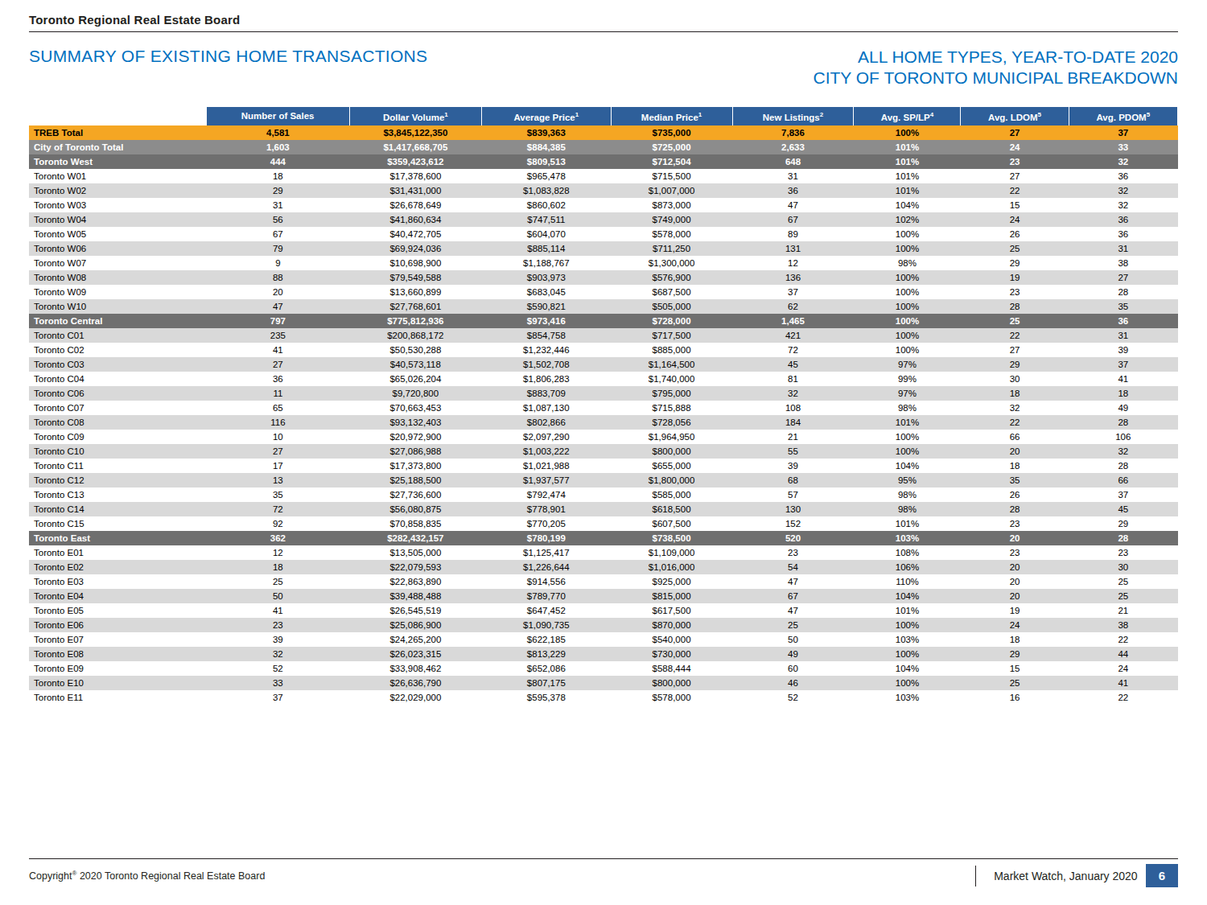Toronto Regional Real Estate Board
SUMMARY OF EXISTING HOME TRANSACTIONS
ALL HOME TYPES, YEAR-TO-DATE 2020
CITY OF TORONTO MUNICIPAL BREAKDOWN
| | Number of Sales | Dollar Volume 1 | Average Price 1 | Median Price 1 | New Listings 2 | Avg. SP/LP 4 | Avg. LDOM 5 | Avg. PDOM 5 |
| --- | --- | --- | --- | --- | --- | --- | --- | --- |
| TREB Total | 4,581 | $3,845,122,350 | $839,363 | $735,000 | 7,836 | 100% | 27 | 37 |
| City of Toronto Total | 1,603 | $1,417,668,705 | $884,385 | $725,000 | 2,633 | 101% | 24 | 33 |
| Toronto West | 444 | $359,423,612 | $809,513 | $712,504 | 648 | 101% | 23 | 32 |
| Toronto W01 | 18 | $17,378,600 | $965,478 | $715,500 | 31 | 101% | 27 | 36 |
| Toronto W02 | 29 | $31,431,000 | $1,083,828 | $1,007,000 | 36 | 101% | 22 | 32 |
| Toronto W03 | 31 | $26,678,649 | $860,602 | $873,000 | 47 | 104% | 15 | 32 |
| Toronto W04 | 56 | $41,860,634 | $747,511 | $749,000 | 67 | 102% | 24 | 36 |
| Toronto W05 | 67 | $40,472,705 | $604,070 | $578,000 | 89 | 100% | 26 | 36 |
| Toronto W06 | 79 | $69,924,036 | $885,114 | $711,250 | 131 | 100% | 25 | 31 |
| Toronto W07 | 9 | $10,698,900 | $1,188,767 | $1,300,000 | 12 | 98% | 29 | 38 |
| Toronto W08 | 88 | $79,549,588 | $903,973 | $576,900 | 136 | 100% | 19 | 27 |
| Toronto W09 | 20 | $13,660,899 | $683,045 | $687,500 | 37 | 100% | 23 | 28 |
| Toronto W10 | 47 | $27,768,601 | $590,821 | $505,000 | 62 | 100% | 28 | 35 |
| Toronto Central | 797 | $775,812,936 | $973,416 | $728,000 | 1,465 | 100% | 25 | 36 |
| Toronto C01 | 235 | $200,868,172 | $854,758 | $717,500 | 421 | 100% | 22 | 31 |
| Toronto C02 | 41 | $50,530,288 | $1,232,446 | $885,000 | 72 | 100% | 27 | 39 |
| Toronto C03 | 27 | $40,573,118 | $1,502,708 | $1,164,500 | 45 | 97% | 29 | 37 |
| Toronto C04 | 36 | $65,026,204 | $1,806,283 | $1,740,000 | 81 | 99% | 30 | 41 |
| Toronto C06 | 11 | $9,720,800 | $883,709 | $795,000 | 32 | 97% | 18 | 18 |
| Toronto C07 | 65 | $70,663,453 | $1,087,130 | $715,888 | 108 | 98% | 32 | 49 |
| Toronto C08 | 116 | $93,132,403 | $802,866 | $728,056 | 184 | 101% | 22 | 28 |
| Toronto C09 | 10 | $20,972,900 | $2,097,290 | $1,964,950 | 21 | 100% | 66 | 106 |
| Toronto C10 | 27 | $27,086,988 | $1,003,222 | $800,000 | 55 | 100% | 20 | 32 |
| Toronto C11 | 17 | $17,373,800 | $1,021,988 | $655,000 | 39 | 104% | 18 | 28 |
| Toronto C12 | 13 | $25,188,500 | $1,937,577 | $1,800,000 | 68 | 95% | 35 | 66 |
| Toronto C13 | 35 | $27,736,600 | $792,474 | $585,000 | 57 | 98% | 26 | 37 |
| Toronto C14 | 72 | $56,080,875 | $778,901 | $618,500 | 130 | 98% | 28 | 45 |
| Toronto C15 | 92 | $70,858,835 | $770,205 | $607,500 | 152 | 101% | 23 | 29 |
| Toronto East | 362 | $282,432,157 | $780,199 | $738,500 | 520 | 103% | 20 | 28 |
| Toronto E01 | 12 | $13,505,000 | $1,125,417 | $1,109,000 | 23 | 108% | 23 | 23 |
| Toronto E02 | 18 | $22,079,593 | $1,226,644 | $1,016,000 | 54 | 106% | 20 | 30 |
| Toronto E03 | 25 | $22,863,890 | $914,556 | $925,000 | 47 | 110% | 20 | 25 |
| Toronto E04 | 50 | $39,488,488 | $789,770 | $815,000 | 67 | 104% | 20 | 25 |
| Toronto E05 | 41 | $26,545,519 | $647,452 | $617,500 | 47 | 101% | 19 | 21 |
| Toronto E06 | 23 | $25,086,900 | $1,090,735 | $870,000 | 25 | 100% | 24 | 38 |
| Toronto E07 | 39 | $24,265,200 | $622,185 | $540,000 | 50 | 103% | 18 | 22 |
| Toronto E08 | 32 | $26,023,315 | $813,229 | $730,000 | 49 | 100% | 29 | 44 |
| Toronto E09 | 52 | $33,908,462 | $652,086 | $588,444 | 60 | 104% | 15 | 24 |
| Toronto E10 | 33 | $26,636,790 | $807,175 | $800,000 | 46 | 100% | 25 | 41 |
| Toronto E11 | 37 | $22,029,000 | $595,378 | $578,000 | 52 | 103% | 16 | 22 |
Copyright® 2020 Toronto Regional Real Estate Board
Market Watch, January 2020 6